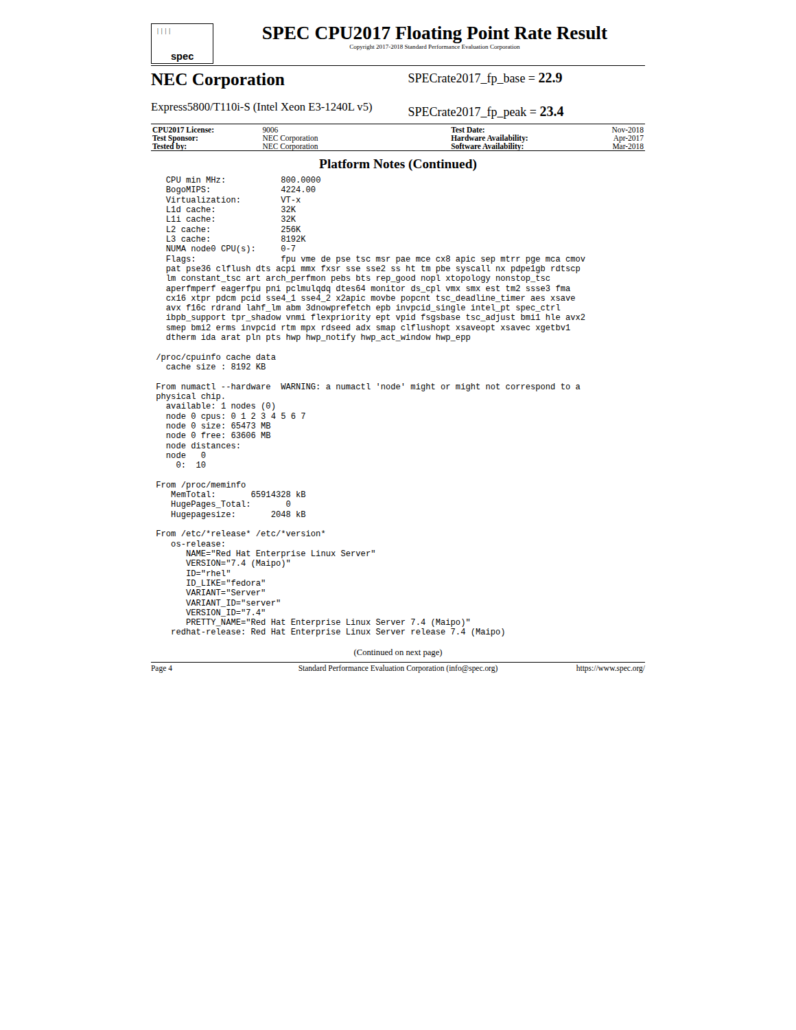| | | |
spec
SPEC CPU2017 Floating Point Rate Result
Copyright 2017-2018 Standard Performance Evaluation Corporation
NEC Corporation
Express5800/T110i-S (Intel Xeon E3-1240L v5)
SPECrate2017_fp_base = 22.9
SPECrate2017_fp_peak = 23.4
| CPU2017 License: | 9006 | | Test Date: | Nov-2018 |
| Test Sponsor: | NEC Corporation | | Hardware Availability: | Apr-2017 |
| Tested by: | NEC Corporation | | Software Availability: | Mar-2018 |
Platform Notes (Continued)
   CPU min MHz:           800.0000
   BogoMIPS:              4224.00
   Virtualization:        VT-x
   L1d cache:             32K
   L1i cache:             32K
   L2 cache:              256K
   L3 cache:              8192K
   NUMA node0 CPU(s):     0-7
   Flags:                 fpu vme de pse tsc msr pae mce cx8 apic sep mtrr pge mca cmov
   pat pse36 clflush dts acpi mmx fxsr sse sse2 ss ht tm pbe syscall nx pdpe1gb rdtscp
   lm constant_tsc art arch_perfmon pebs bts rep_good nopl xtopology nonstop_tsc
   aperfmperf eagerfpu pni pclmulqdq dtes64 monitor ds_cpl vmx smx est tm2 ssse3 fma
   cx16 xtpr pdcm pcid sse4_1 sse4_2 x2apic movbe popcnt tsc_deadline_timer aes xsave
   avx f16c rdrand lahf_lm abm 3dnowprefetch epb invpcid_single intel_pt spec_ctrl
   ibpb_support tpr_shadow vnmi flexpriority ept vpid fsgsbase tsc_adjust bmi1 hle avx2
   smep bmi2 erms invpcid rtm mpx rdseed adx smap clflushopt xsaveopt xsavec xgetbv1
   dtherm ida arat pln pts hwp hwp_notify hwp_act_window hwp_epp

 /proc/cpuinfo cache data
   cache size : 8192 KB

 From numactl --hardware  WARNING: a numactl 'node' might or might not correspond to a
 physical chip.
   available: 1 nodes (0)
   node 0 cpus: 0 1 2 3 4 5 6 7
   node 0 size: 65473 MB
   node 0 free: 63606 MB
   node distances:
   node   0
     0:  10

 From /proc/meminfo
    MemTotal:       65914328 kB
    HugePages_Total:       0
    Hugepagesize:       2048 kB

 From /etc/*release* /etc/*version*
    os-release:
       NAME="Red Hat Enterprise Linux Server"
       VERSION="7.4 (Maipo)"
       ID="rhel"
       ID_LIKE="fedora"
       VARIANT="Server"
       VARIANT_ID="server"
       VERSION_ID="7.4"
       PRETTY_NAME="Red Hat Enterprise Linux Server 7.4 (Maipo)"
    redhat-release: Red Hat Enterprise Linux Server release 7.4 (Maipo)
(Continued on next page)
Page 4
Standard Performance Evaluation Corporation (info@spec.org)
https://www.spec.org/